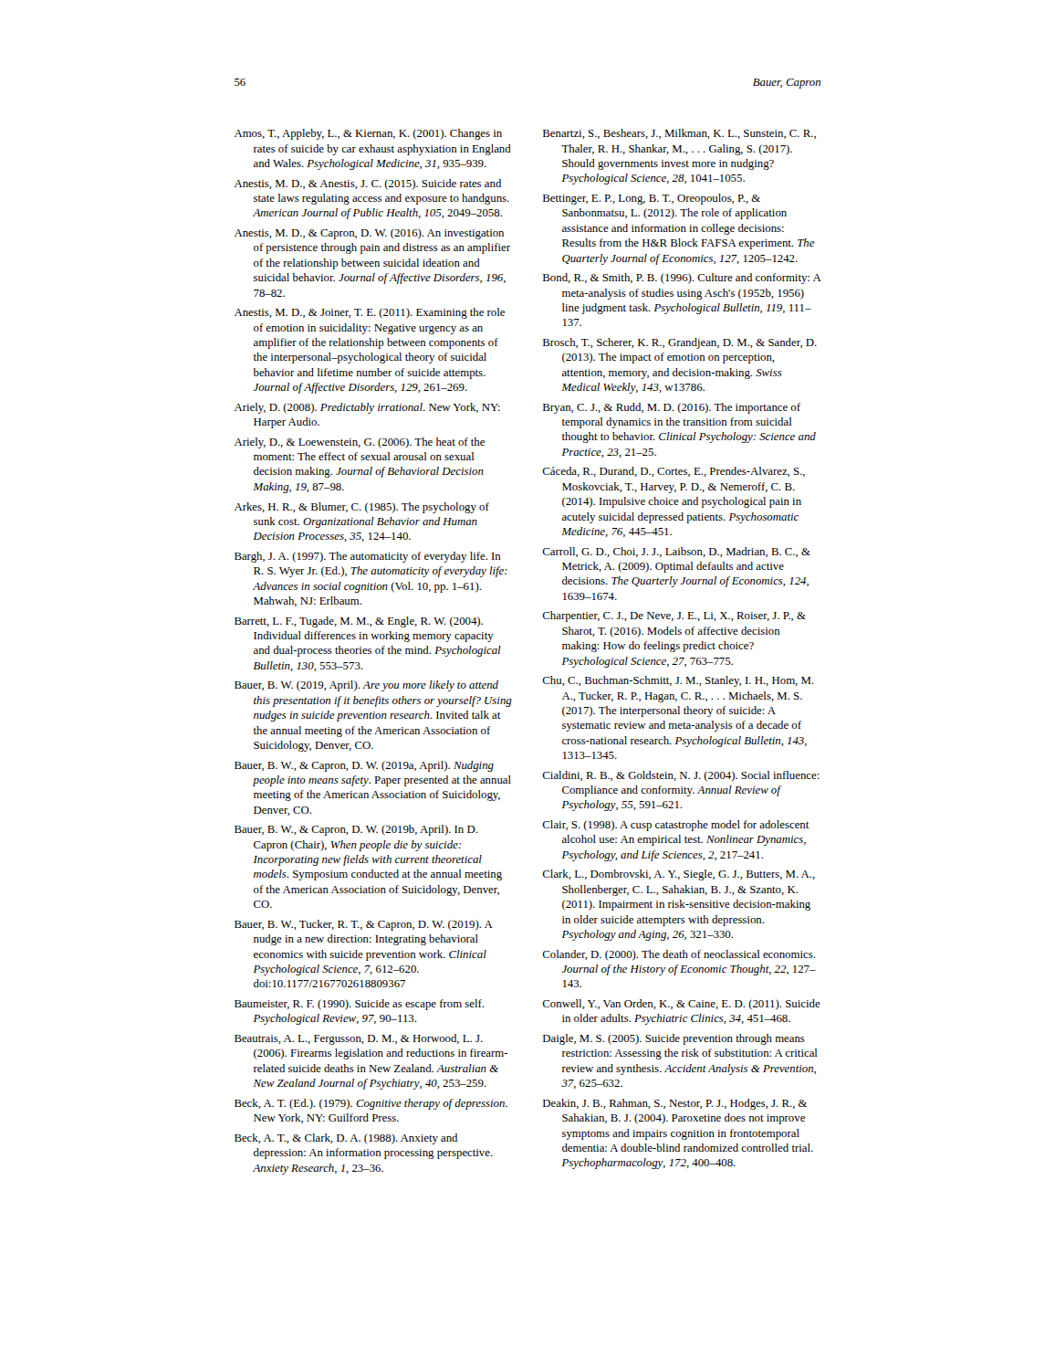56 Bauer, Capron
Amos, T., Appleby, L., & Kiernan, K. (2001). Changes in rates of suicide by car exhaust asphyxiation in England and Wales. Psychological Medicine, 31, 935–939.
Anestis, M. D., & Anestis, J. C. (2015). Suicide rates and state laws regulating access and exposure to handguns. American Journal of Public Health, 105, 2049–2058.
Anestis, M. D., & Capron, D. W. (2016). An investigation of persistence through pain and distress as an amplifier of the relationship between suicidal ideation and suicidal behavior. Journal of Affective Disorders, 196, 78–82.
Anestis, M. D., & Joiner, T. E. (2011). Examining the role of emotion in suicidality: Negative urgency as an amplifier of the relationship between components of the interpersonal–psychological theory of suicidal behavior and lifetime number of suicide attempts. Journal of Affective Disorders, 129, 261–269.
Ariely, D. (2008). Predictably irrational. New York, NY: Harper Audio.
Ariely, D., & Loewenstein, G. (2006). The heat of the moment: The effect of sexual arousal on sexual decision making. Journal of Behavioral Decision Making, 19, 87–98.
Arkes, H. R., & Blumer, C. (1985). The psychology of sunk cost. Organizational Behavior and Human Decision Processes, 35, 124–140.
Bargh, J. A. (1997). The automaticity of everyday life. In R. S. Wyer Jr. (Ed.), The automaticity of everyday life: Advances in social cognition (Vol. 10, pp. 1–61). Mahwah, NJ: Erlbaum.
Barrett, L. F., Tugade, M. M., & Engle, R. W. (2004). Individual differences in working memory capacity and dual-process theories of the mind. Psychological Bulletin, 130, 553–573.
Bauer, B. W. (2019, April). Are you more likely to attend this presentation if it benefits others or yourself? Using nudges in suicide prevention research. Invited talk at the annual meeting of the American Association of Suicidology, Denver, CO.
Bauer, B. W., & Capron, D. W. (2019a, April). Nudging people into means safety. Paper presented at the annual meeting of the American Association of Suicidology, Denver, CO.
Bauer, B. W., & Capron, D. W. (2019b, April). In D. Capron (Chair), When people die by suicide: Incorporating new fields with current theoretical models. Symposium conducted at the annual meeting of the American Association of Suicidology, Denver, CO.
Bauer, B. W., Tucker, R. T., & Capron, D. W. (2019). A nudge in a new direction: Integrating behavioral economics with suicide prevention work. Clinical Psychological Science, 7, 612–620. doi:10.1177/2167702618809367
Baumeister, R. F. (1990). Suicide as escape from self. Psychological Review, 97, 90–113.
Beautrais, A. L., Fergusson, D. M., & Horwood, L. J. (2006). Firearms legislation and reductions in firearm-related suicide deaths in New Zealand. Australian & New Zealand Journal of Psychiatry, 40, 253–259.
Beck, A. T. (Ed.). (1979). Cognitive therapy of depression. New York, NY: Guilford Press.
Beck, A. T., & Clark, D. A. (1988). Anxiety and depression: An information processing perspective. Anxiety Research, 1, 23–36.
Benartzi, S., Beshears, J., Milkman, K. L., Sunstein, C. R., Thaler, R. H., Shankar, M., . . . Galing, S. (2017). Should governments invest more in nudging? Psychological Science, 28, 1041–1055.
Bettinger, E. P., Long, B. T., Oreopoulos, P., & Sanbonmatsu, L. (2012). The role of application assistance and information in college decisions: Results from the H&R Block FAFSA experiment. The Quarterly Journal of Economics, 127, 1205–1242.
Bond, R., & Smith, P. B. (1996). Culture and conformity: A meta-analysis of studies using Asch's (1952b, 1956) line judgment task. Psychological Bulletin, 119, 111–137.
Brosch, T., Scherer, K. R., Grandjean, D. M., & Sander, D. (2013). The impact of emotion on perception, attention, memory, and decision-making. Swiss Medical Weekly, 143, w13786.
Bryan, C. J., & Rudd, M. D. (2016). The importance of temporal dynamics in the transition from suicidal thought to behavior. Clinical Psychology: Science and Practice, 23, 21–25.
Cáceda, R., Durand, D., Cortes, E., Prendes-Alvarez, S., Moskovciak, T., Harvey, P. D., & Nemeroff, C. B. (2014). Impulsive choice and psychological pain in acutely suicidal depressed patients. Psychosomatic Medicine, 76, 445–451.
Carroll, G. D., Choi, J. J., Laibson, D., Madrian, B. C., & Metrick, A. (2009). Optimal defaults and active decisions. The Quarterly Journal of Economics, 124, 1639–1674.
Charpentier, C. J., De Neve, J. E., Li, X., Roiser, J. P., & Sharot, T. (2016). Models of affective decision making: How do feelings predict choice? Psychological Science, 27, 763–775.
Chu, C., Buchman-Schmitt, J. M., Stanley, I. H., Hom, M. A., Tucker, R. P., Hagan, C. R., . . . Michaels, M. S. (2017). The interpersonal theory of suicide: A systematic review and meta-analysis of a decade of cross-national research. Psychological Bulletin, 143, 1313–1345.
Cialdini, R. B., & Goldstein, N. J. (2004). Social influence: Compliance and conformity. Annual Review of Psychology, 55, 591–621.
Clair, S. (1998). A cusp catastrophe model for adolescent alcohol use: An empirical test. Nonlinear Dynamics, Psychology, and Life Sciences, 2, 217–241.
Clark, L., Dombrovski, A. Y., Siegle, G. J., Butters, M. A., Shollenberger, C. L., Sahakian, B. J., & Szanto, K. (2011). Impairment in risk-sensitive decision-making in older suicide attempters with depression. Psychology and Aging, 26, 321–330.
Colander, D. (2000). The death of neoclassical economics. Journal of the History of Economic Thought, 22, 127–143.
Conwell, Y., Van Orden, K., & Caine, E. D. (2011). Suicide in older adults. Psychiatric Clinics, 34, 451–468.
Daigle, M. S. (2005). Suicide prevention through means restriction: Assessing the risk of substitution: A critical review and synthesis. Accident Analysis & Prevention, 37, 625–632.
Deakin, J. B., Rahman, S., Nestor, P. J., Hodges, J. R., & Sahakian, B. J. (2004). Paroxetine does not improve symptoms and impairs cognition in frontotemporal dementia: A double-blind randomized controlled trial. Psychopharmacology, 172, 400–408.